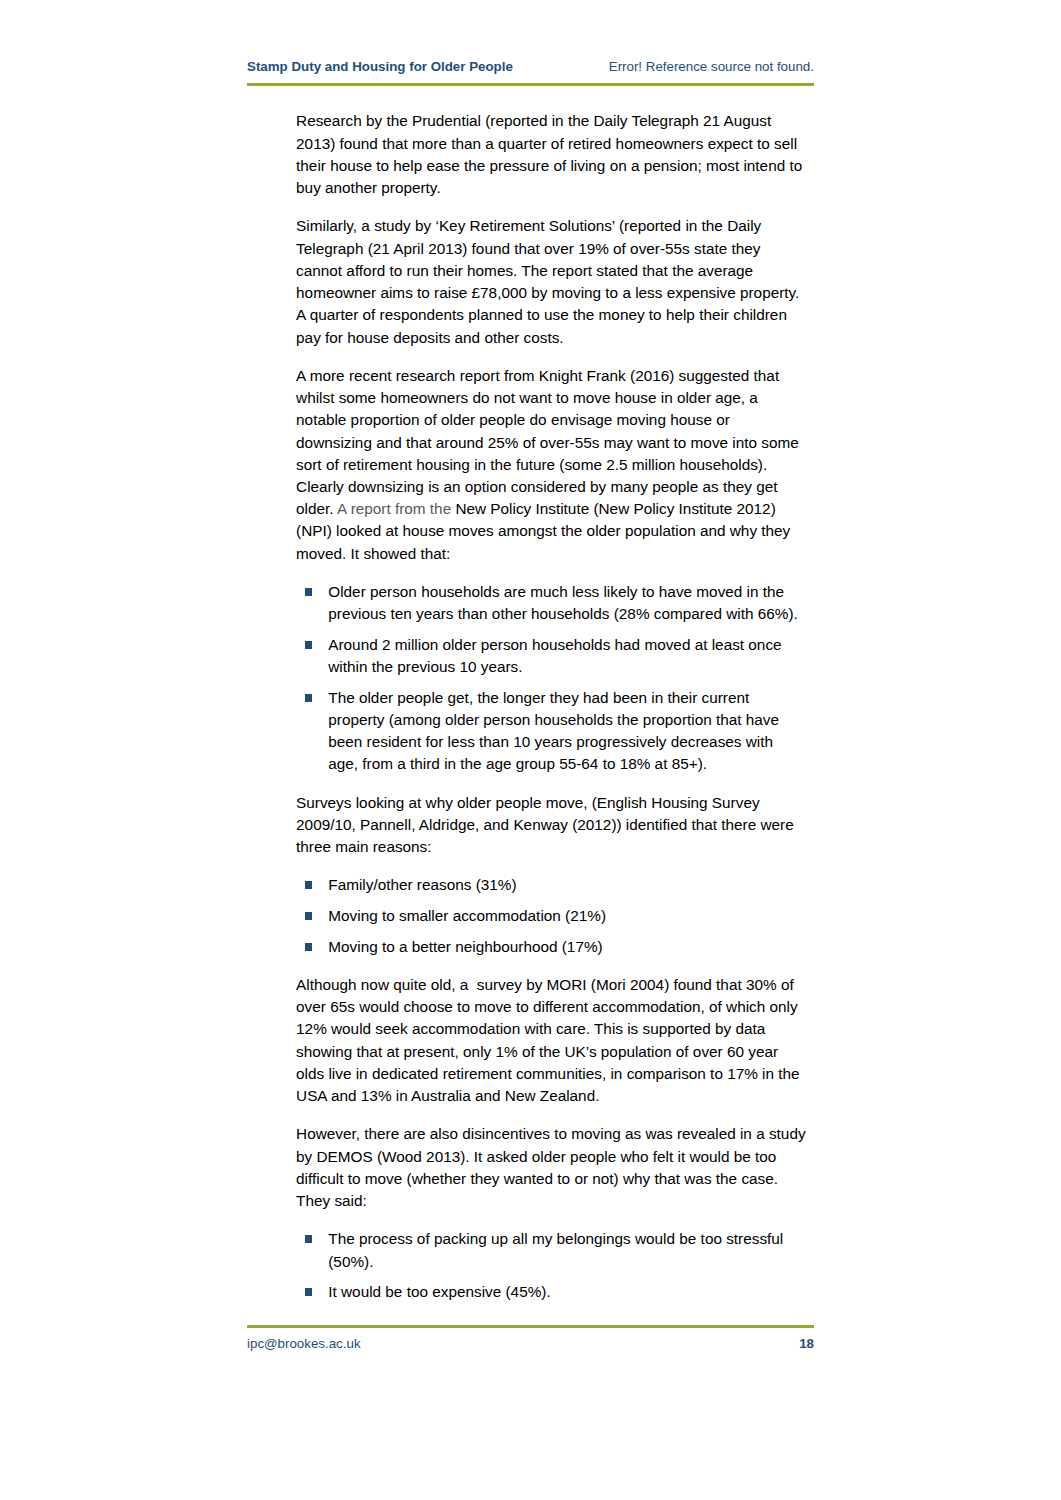Stamp Duty and Housing for Older People
Error! Reference source not found.
Research by the Prudential (reported in the Daily Telegraph 21 August 2013) found that more than a quarter of retired homeowners expect to sell their house to help ease the pressure of living on a pension; most intend to buy another property.
Similarly, a study by ‘Key Retirement Solutions’ (reported in the Daily Telegraph (21 April 2013) found that over 19% of over-55s state they cannot afford to run their homes. The report stated that the average homeowner aims to raise £78,000 by moving to a less expensive property. A quarter of respondents planned to use the money to help their children pay for house deposits and other costs.
A more recent research report from Knight Frank (2016) suggested that whilst some homeowners do not want to move house in older age, a notable proportion of older people do envisage moving house or downsizing and that around 25% of over-55s may want to move into some sort of retirement housing in the future (some 2.5 million households). Clearly downsizing is an option considered by many people as they get older. A report from the New Policy Institute (New Policy Institute 2012) (NPI) looked at house moves amongst the older population and why they moved. It showed that:
Older person households are much less likely to have moved in the previous ten years than other households (28% compared with 66%).
Around 2 million older person households had moved at least once within the previous 10 years.
The older people get, the longer they had been in their current property (among older person households the proportion that have been resident for less than 10 years progressively decreases with age, from a third in the age group 55-64 to 18% at 85+).
Surveys looking at why older people move, (English Housing Survey 2009/10, Pannell, Aldridge, and Kenway (2012)) identified that there were three main reasons:
Family/other reasons (31%)
Moving to smaller accommodation (21%)
Moving to a better neighbourhood (17%)
Although now quite old, a survey by MORI (Mori 2004) found that 30% of over 65s would choose to move to different accommodation, of which only 12% would seek accommodation with care. This is supported by data showing that at present, only 1% of the UK’s population of over 60 year olds live in dedicated retirement communities, in comparison to 17% in the USA and 13% in Australia and New Zealand.
However, there are also disincentives to moving as was revealed in a study by DEMOS (Wood 2013). It asked older people who felt it would be too difficult to move (whether they wanted to or not) why that was the case. They said:
The process of packing up all my belongings would be too stressful (50%).
It would be too expensive (45%).
ipc@brookes.ac.uk
18